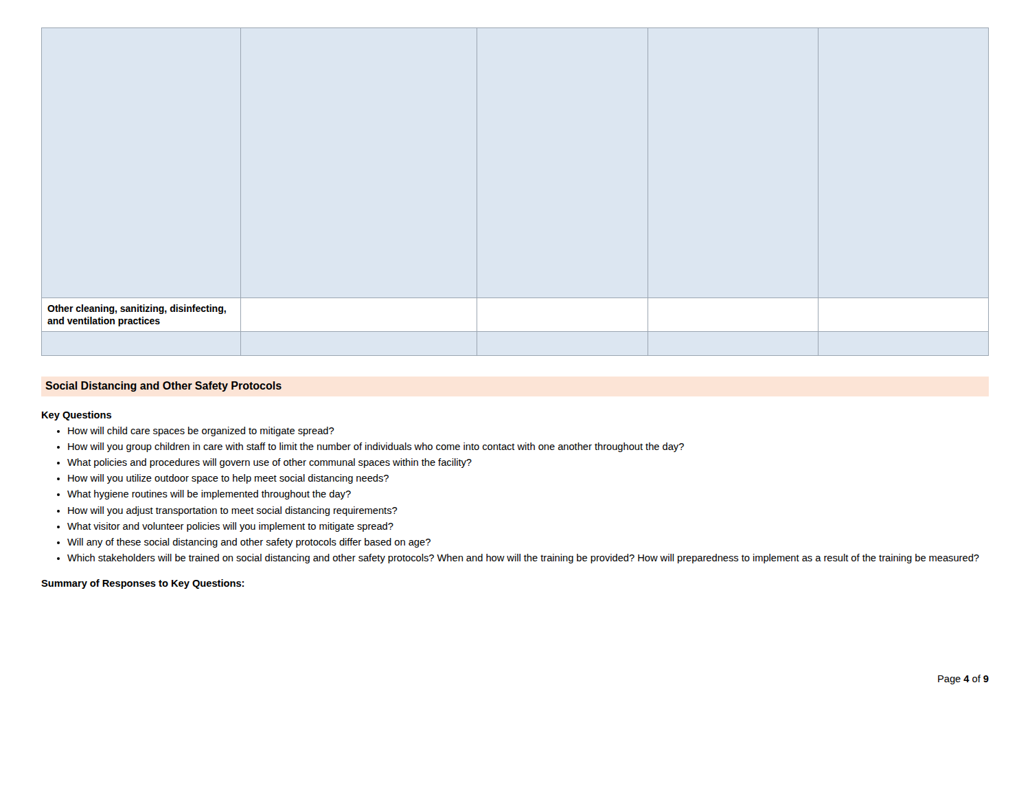| Other cleaning, sanitizing, disinfecting, and ventilation practices | | | | |
Social Distancing and Other Safety Protocols
Key Questions
How will child care spaces be organized to mitigate spread?
How will you group children in care with staff to limit the number of individuals who come into contact with one another throughout the day?
What policies and procedures will govern use of other communal spaces within the facility?
How will you utilize outdoor space to help meet social distancing needs?
What hygiene routines will be implemented throughout the day?
How will you adjust transportation to meet social distancing requirements?
What visitor and volunteer policies will you implement to mitigate spread?
Will any of these social distancing and other safety protocols differ based on age?
Which stakeholders will be trained on social distancing and other safety protocols? When and how will the training be provided? How will preparedness to implement as a result of the training be measured?
Summary of Responses to Key Questions:
Page 4 of 9